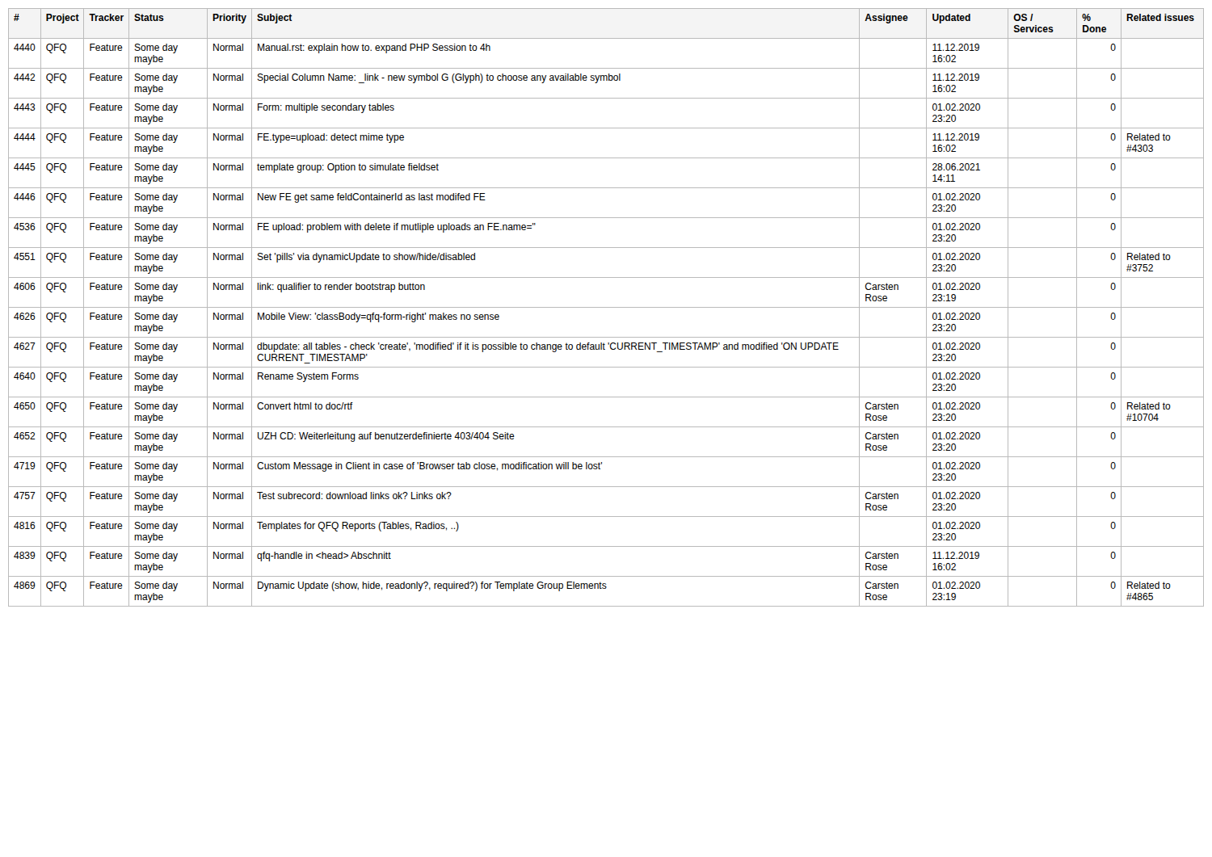| # | Project | Tracker | Status | Priority | Subject | Assignee | Updated | OS / Services | % Done | Related issues |
| --- | --- | --- | --- | --- | --- | --- | --- | --- | --- | --- |
| 4440 | QFQ | Feature | Some day maybe | Normal | Manual.rst: explain how to. expand PHP Session to 4h | | 11.12.2019 16:02 | | 0 | |
| 4442 | QFQ | Feature | Some day maybe | Normal | Special Column Name: _link - new symbol G (Glyph) to choose any available symbol | | 11.12.2019 16:02 | | 0 | |
| 4443 | QFQ | Feature | Some day maybe | Normal | Form: multiple secondary tables | | 01.02.2020 23:20 | | 0 | |
| 4444 | QFQ | Feature | Some day maybe | Normal | FE.type=upload: detect mime type | | 11.12.2019 16:02 | | 0 | Related to #4303 |
| 4445 | QFQ | Feature | Some day maybe | Normal | template group: Option to simulate fieldset | | 28.06.2021 14:11 | | 0 | |
| 4446 | QFQ | Feature | Some day maybe | Normal | New FE get same feldContainerId as last modifed FE | | 01.02.2020 23:20 | | 0 | |
| 4536 | QFQ | Feature | Some day maybe | Normal | FE upload: problem with delete if mutliple uploads an FE.name=" | | 01.02.2020 23:20 | | 0 | |
| 4551 | QFQ | Feature | Some day maybe | Normal | Set 'pills' via dynamicUpdate to show/hide/disabled | | 01.02.2020 23:20 | | 0 | Related to #3752 |
| 4606 | QFQ | Feature | Some day maybe | Normal | link: qualifier to render bootstrap button | Carsten Rose | 01.02.2020 23:19 | | 0 | |
| 4626 | QFQ | Feature | Some day maybe | Normal | Mobile View: 'classBody=qfq-form-right' makes no sense | | 01.02.2020 23:20 | | 0 | |
| 4627 | QFQ | Feature | Some day maybe | Normal | dbupdate: all tables - check 'create', 'modified' if it is possible to change to default 'CURRENT_TIMESTAMP' and modified 'ON UPDATE CURRENT_TIMESTAMP' | | 01.02.2020 23:20 | | 0 | |
| 4640 | QFQ | Feature | Some day maybe | Normal | Rename System Forms | | 01.02.2020 23:20 | | 0 | |
| 4650 | QFQ | Feature | Some day maybe | Normal | Convert html to doc/rtf | Carsten Rose | 01.02.2020 23:20 | | 0 | Related to #10704 |
| 4652 | QFQ | Feature | Some day maybe | Normal | UZH CD: Weiterleitung auf benutzerdefinierte 403/404 Seite | Carsten Rose | 01.02.2020 23:20 | | 0 | |
| 4719 | QFQ | Feature | Some day maybe | Normal | Custom Message in Client in case of 'Browser tab close, modification will be lost' | | 01.02.2020 23:20 | | 0 | |
| 4757 | QFQ | Feature | Some day maybe | Normal | Test subrecord: download links ok? Links ok? | Carsten Rose | 01.02.2020 23:20 | | 0 | |
| 4816 | QFQ | Feature | Some day maybe | Normal | Templates for QFQ Reports (Tables, Radios, ..) | | 01.02.2020 23:20 | | 0 | |
| 4839 | QFQ | Feature | Some day maybe | Normal | qfq-handle in <head> Abschnitt | Carsten Rose | 11.12.2019 16:02 | | 0 | |
| 4869 | QFQ | Feature | Some day maybe | Normal | Dynamic Update (show, hide, readonly?, required?) for Template Group Elements | Carsten Rose | 01.02.2020 23:19 | | 0 | Related to #4865 |